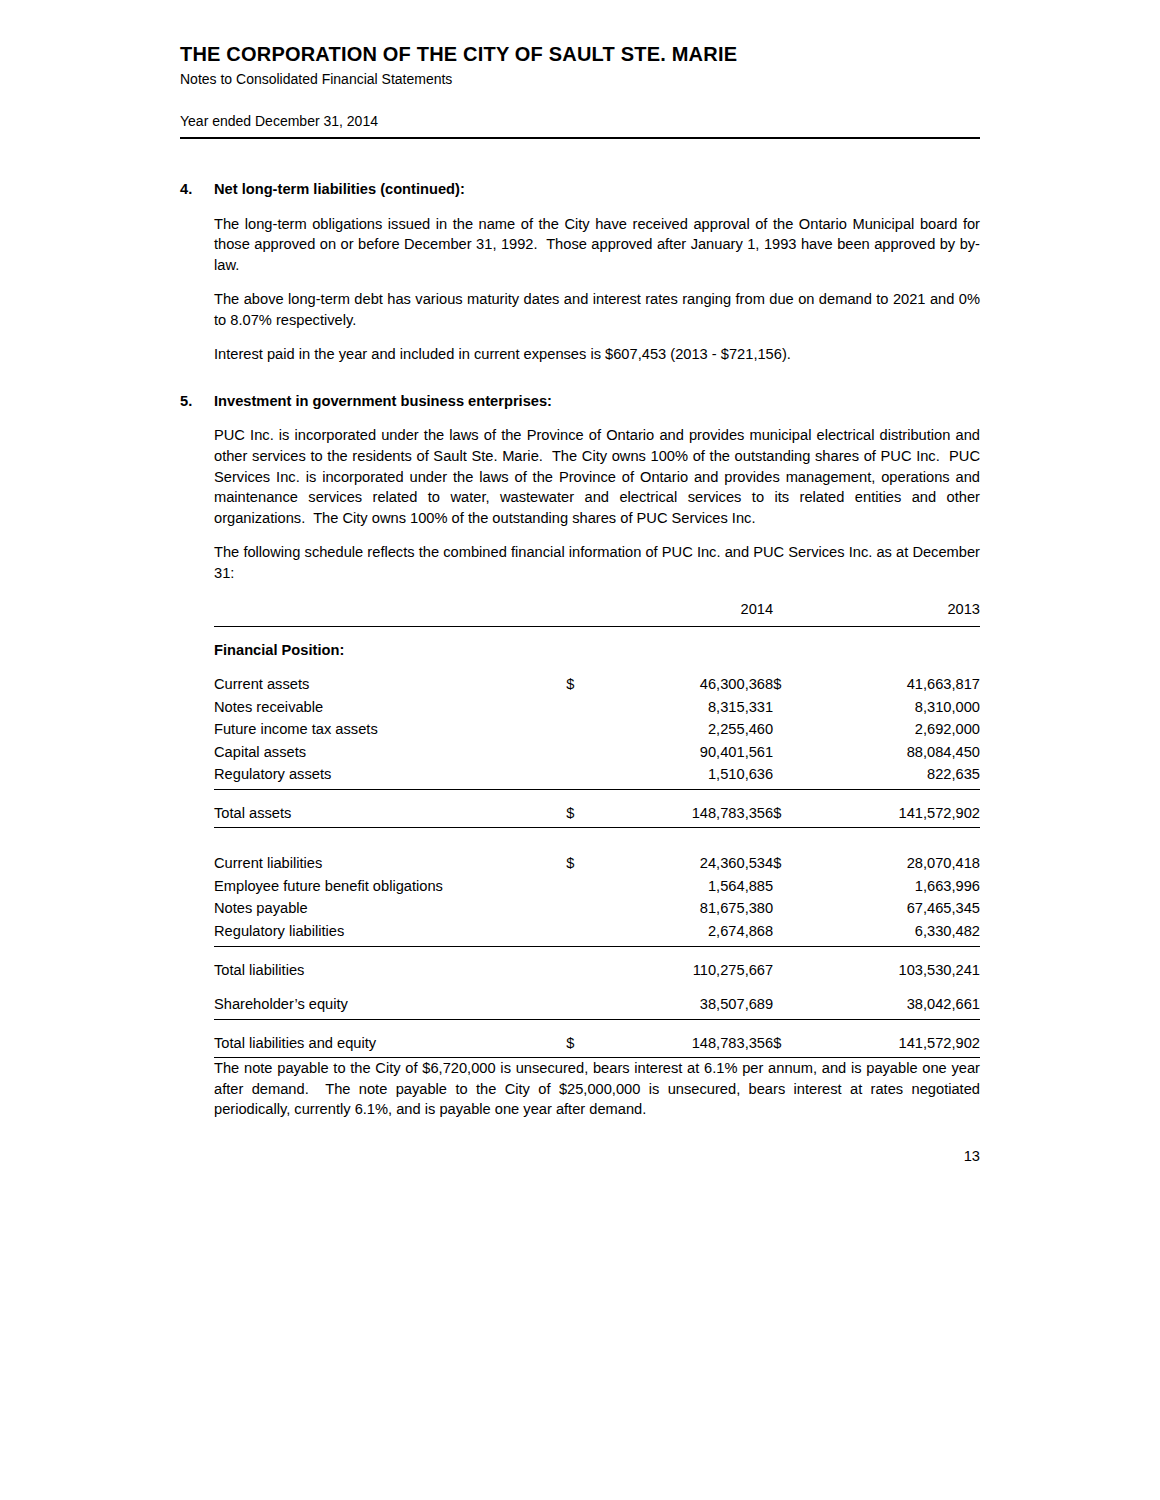THE CORPORATION OF THE CITY OF SAULT STE. MARIE
Notes to Consolidated Financial Statements
Year ended December 31, 2014
4. Net long-term liabilities (continued):
The long-term obligations issued in the name of the City have received approval of the Ontario Municipal board for those approved on or before December 31, 1992. Those approved after January 1, 1993 have been approved by by-law.
The above long-term debt has various maturity dates and interest rates ranging from due on demand to 2021 and 0% to 8.07% respectively.
Interest paid in the year and included in current expenses is $607,453 (2013 - $721,156).
5. Investment in government business enterprises:
PUC Inc. is incorporated under the laws of the Province of Ontario and provides municipal electrical distribution and other services to the residents of Sault Ste. Marie. The City owns 100% of the outstanding shares of PUC Inc. PUC Services Inc. is incorporated under the laws of the Province of Ontario and provides management, operations and maintenance services related to water, wastewater and electrical services to its related entities and other organizations. The City owns 100% of the outstanding shares of PUC Services Inc.
The following schedule reflects the combined financial information of PUC Inc. and PUC Services Inc. as at December 31:
| | 2014 | 2013 |
| --- | --- | --- |
| Financial Position: | | | | |
| Current assets | $ | 46,300,368 | $ | 41,663,817 |
| Notes receivable | | 8,315,331 | | 8,310,000 |
| Future income tax assets | | 2,255,460 | | 2,692,000 |
| Capital assets | | 90,401,561 | | 88,084,450 |
| Regulatory assets | | 1,510,636 | | 822,635 |
| Total assets | $ | 148,783,356 | $ | 141,572,902 |
| Current liabilities | $ | 24,360,534 | $ | 28,070,418 |
| Employee future benefit obligations | | 1,564,885 | | 1,663,996 |
| Notes payable | | 81,675,380 | | 67,465,345 |
| Regulatory liabilities | | 2,674,868 | | 6,330,482 |
| Total liabilities | | 110,275,667 | | 103,530,241 |
| Shareholder’s equity | | 38,507,689 | | 38,042,661 |
| Total liabilities and equity | $ | 148,783,356 | $ | 141,572,902 |
The note payable to the City of $6,720,000 is unsecured, bears interest at 6.1% per annum, and is payable one year after demand. The note payable to the City of $25,000,000 is unsecured, bears interest at rates negotiated periodically, currently 6.1%, and is payable one year after demand.
13